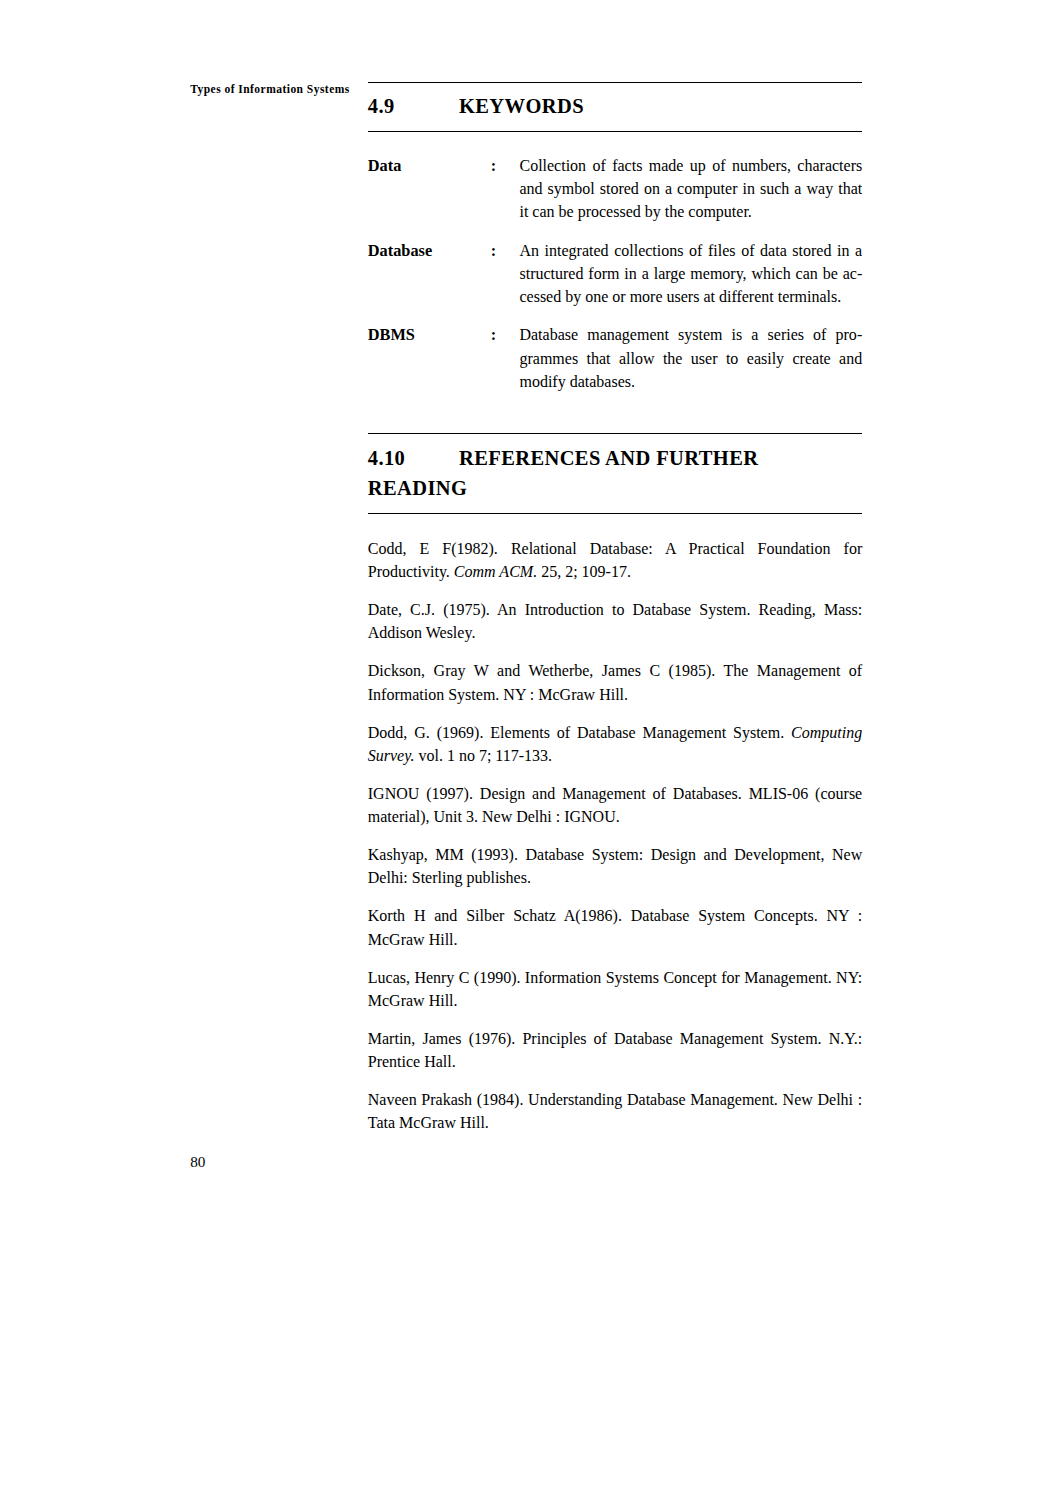Types of Information Systems
4.9 KEYWORDS
Data
:
Collection of facts made up of numbers, characters and symbol stored on a computer in such a way that it can be processed by the computer.
Database
:
An integrated collections of files of data stored in a structured form in a large memory, which can be accessed by one or more users at different terminals.
DBMS
:
Database management system is a series of programmes that allow the user to easily create and modify databases.
4.10 REFERENCES AND FURTHER READING
Codd, E F(1982). Relational Database: A Practical Foundation for Productivity. Comm ACM. 25, 2; 109-17.
Date, C.J. (1975). An Introduction to Database System. Reading, Mass: Addison Wesley.
Dickson, Gray W and Wetherbe, James C (1985). The Management of Information System. NY : McGraw Hill.
Dodd, G. (1969). Elements of Database Management System. Computing Survey. vol. 1 no 7; 117-133.
IGNOU (1997). Design and Management of Databases. MLIS-06 (course material), Unit 3. New Delhi : IGNOU.
Kashyap, MM (1993). Database System: Design and Development, New Delhi: Sterling publishes.
Korth H and Silber Schatz A(1986). Database System Concepts. NY : McGraw Hill.
Lucas, Henry C (1990). Information Systems Concept for Management. NY: McGraw Hill.
Martin, James (1976). Principles of Database Management System. N.Y.: Prentice Hall.
Naveen Prakash (1984). Understanding Database Management. New Delhi : Tata McGraw Hill.
80